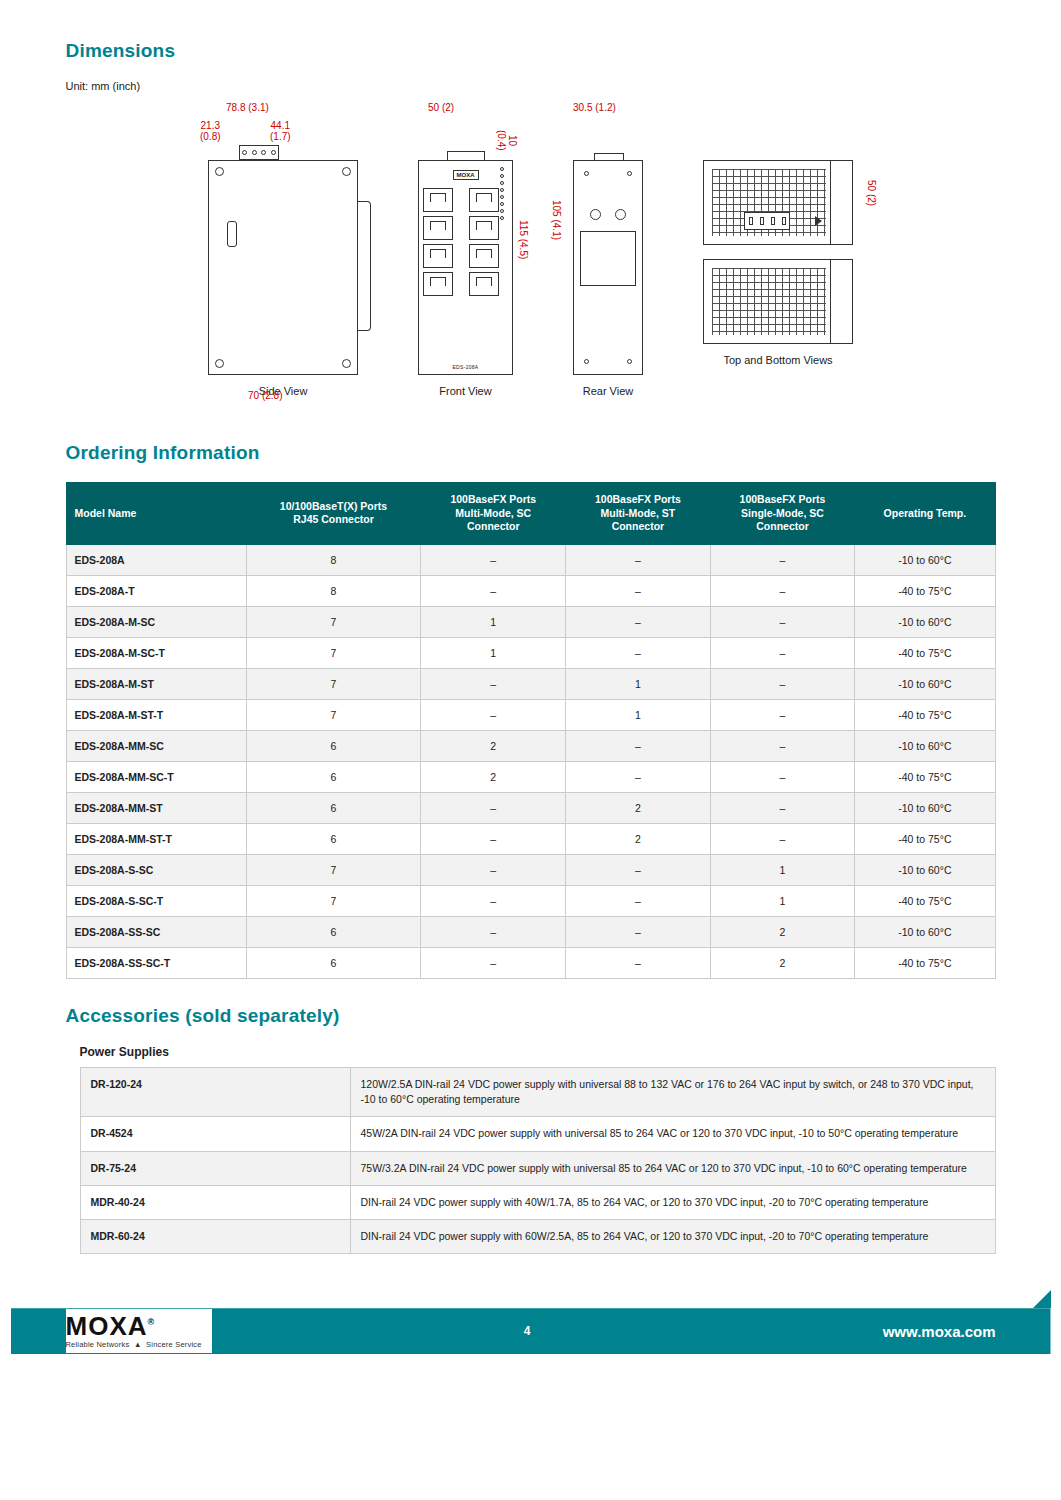Dimensions
Unit: mm (inch)
78.8 (3.1) 44.1
(1.7) 21.3
(0.8) 33.2 (1.3) 48.4 (1.9) 70 (2.8)
Side View
50 (2) 10
(0.4) 115 (4.5)
MOXA
EDS-208A
Front View
30.5 (1.2) 105 (4.1)
Rear View
50 (2)
Top and Bottom Views
Ordering Information
| Model Name | 10/100BaseT(X) Ports RJ45 Connector | 100BaseFX Ports Multi-Mode, SC Connector | 100BaseFX Ports Multi-Mode, ST Connector | 100BaseFX Ports Single-Mode, SC Connector | Operating Temp. |
| --- | --- | --- | --- | --- | --- |
| EDS-208A | 8 | – | – | – | -10 to 60°C |
| EDS-208A-T | 8 | – | – | – | -40 to 75°C |
| EDS-208A-M-SC | 7 | 1 | – | – | -10 to 60°C |
| EDS-208A-M-SC-T | 7 | 1 | – | – | -40 to 75°C |
| EDS-208A-M-ST | 7 | – | 1 | – | -10 to 60°C |
| EDS-208A-M-ST-T | 7 | – | 1 | – | -40 to 75°C |
| EDS-208A-MM-SC | 6 | 2 | – | – | -10 to 60°C |
| EDS-208A-MM-SC-T | 6 | 2 | – | – | -40 to 75°C |
| EDS-208A-MM-ST | 6 | – | 2 | – | -10 to 60°C |
| EDS-208A-MM-ST-T | 6 | – | 2 | – | -40 to 75°C |
| EDS-208A-S-SC | 7 | – | – | 1 | -10 to 60°C |
| EDS-208A-S-SC-T | 7 | – | – | 1 | -40 to 75°C |
| EDS-208A-SS-SC | 6 | – | – | 2 | -10 to 60°C |
| EDS-208A-SS-SC-T | 6 | – | – | 2 | -40 to 75°C |
Accessories (sold separately)
Power Supplies
| DR-120-24 | 120W/2.5A DIN-rail 24 VDC power supply with universal 88 to 132 VAC or 176 to 264 VAC input by switch, or 248 to 370 VDC input, -10 to 60°C operating temperature |
| DR-4524 | 45W/2A DIN-rail 24 VDC power supply with universal 85 to 264 VAC or 120 to 370 VDC input, -10 to 50°C operating temperature |
| DR-75-24 | 75W/3.2A DIN-rail 24 VDC power supply with universal 85 to 264 VAC or 120 to 370 VDC input, -10 to 60°C operating temperature |
| MDR-40-24 | DIN-rail 24 VDC power supply with 40W/1.7A, 85 to 264 VAC, or 120 to 370 VDC input, -20 to 70°C operating temperature |
| MDR-60-24 | DIN-rail 24 VDC power supply with 60W/2.5A, 85 to 264 VAC, or 120 to 370 VDC input, -20 to 70°C operating temperature |
MOXA® Reliable Networks ▲ Sincere Service
4
www.moxa.com